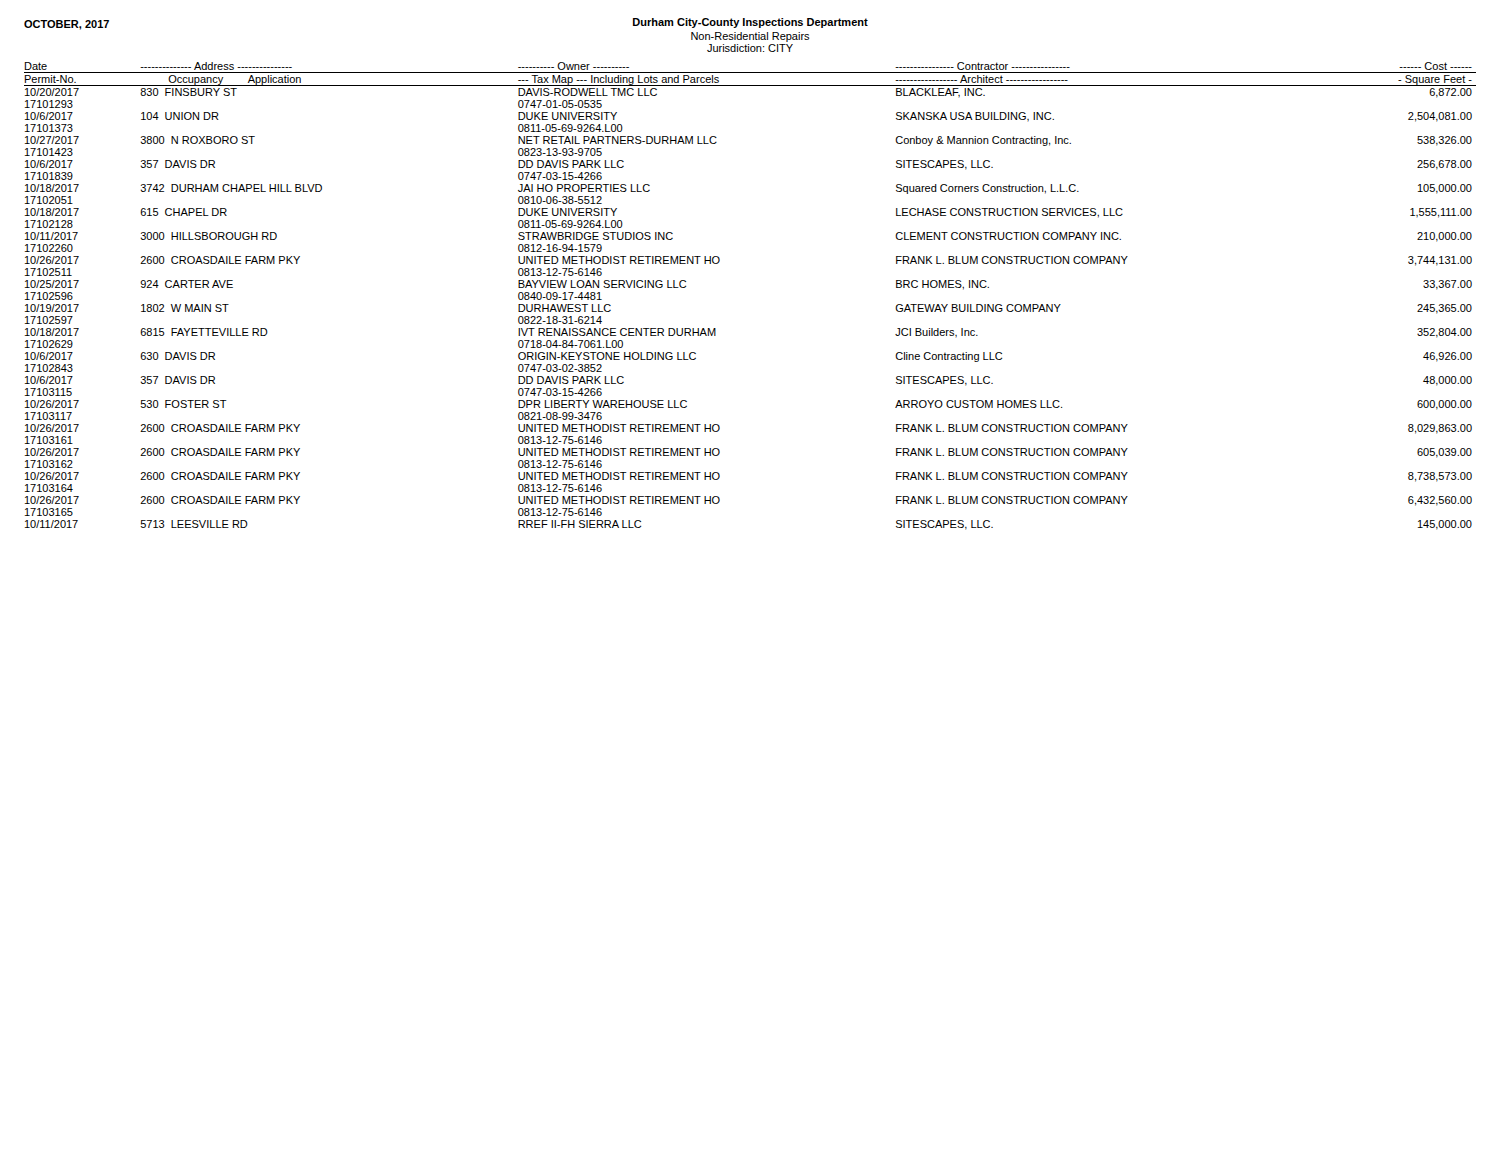OCTOBER, 2017
Durham City-County Inspections Department
Non-Residential Repairs
Jurisdiction: CITY
| Date | -------------- Address --------------- | ---------- Owner ---------- | ---------------- Contractor ---------------- | ------ Cost ------ |
| --- | --- | --- | --- | --- |
| Permit-No. | Occupancy Application | --- Tax Map --- Including Lots and Parcels | ----------------- Architect ----------------- | - Square Feet - |
| 10/20/2017 | 830 FINSBURY ST | DAVIS-RODWELL TMC LLC | BLACKLEAF, INC. | 6,872.00 |
| 17101293 | | 0747-01-05-0535 | | |
| 10/6/2017 | 104 UNION DR | DUKE UNIVERSITY | SKANSKA USA BUILDING, INC. | 2,504,081.00 |
| 17101373 | | 0811-05-69-9264.L00 | | |
| 10/27/2017 | 3800 N ROXBORO ST | NET RETAIL PARTNERS-DURHAM LLC | Conboy & Mannion Contracting, Inc. | 538,326.00 |
| 17101423 | | 0823-13-93-9705 | | |
| 10/6/2017 | 357 DAVIS DR | DD DAVIS PARK LLC | SITESCAPES, LLC. | 256,678.00 |
| 17101839 | | 0747-03-15-4266 | | |
| 10/18/2017 | 3742 DURHAM CHAPEL HILL BLVD | JAI HO PROPERTIES LLC | Squared Corners Construction, L.L.C. | 105,000.00 |
| 17102051 | | 0810-06-38-5512 | | |
| 10/18/2017 | 615 CHAPEL DR | DUKE UNIVERSITY | LECHASE CONSTRUCTION SERVICES, LLC | 1,555,111.00 |
| 17102128 | | 0811-05-69-9264.L00 | | |
| 10/11/2017 | 3000 HILLSBOROUGH RD | STRAWBRIDGE STUDIOS INC | CLEMENT CONSTRUCTION COMPANY INC. | 210,000.00 |
| 17102260 | | 0812-16-94-1579 | | |
| 10/26/2017 | 2600 CROASDAILE FARM PKY | UNITED METHODIST RETIREMENT HO | FRANK L. BLUM CONSTRUCTION COMPANY | 3,744,131.00 |
| 17102511 | | 0813-12-75-6146 | | |
| 10/25/2017 | 924 CARTER AVE | BAYVIEW LOAN SERVICING LLC | BRC HOMES, INC. | 33,367.00 |
| 17102596 | | 0840-09-17-4481 | | |
| 10/19/2017 | 1802 W MAIN ST | DURHAWEST LLC | GATEWAY BUILDING COMPANY | 245,365.00 |
| 17102597 | | 0822-18-31-6214 | | |
| 10/18/2017 | 6815 FAYETTEVILLE RD | IVT RENAISSANCE CENTER DURHAM | JCI Builders, Inc. | 352,804.00 |
| 17102629 | | 0718-04-84-7061.L00 | | |
| 10/6/2017 | 630 DAVIS DR | ORIGIN-KEYSTONE HOLDING LLC | Cline Contracting LLC | 46,926.00 |
| 17102843 | | 0747-03-02-3852 | | |
| 10/6/2017 | 357 DAVIS DR | DD DAVIS PARK LLC | SITESCAPES, LLC. | 48,000.00 |
| 17103115 | | 0747-03-15-4266 | | |
| 10/26/2017 | 530 FOSTER ST | DPR LIBERTY WAREHOUSE LLC | ARROYO CUSTOM HOMES LLC. | 600,000.00 |
| 17103117 | | 0821-08-99-3476 | | |
| 10/26/2017 | 2600 CROASDAILE FARM PKY | UNITED METHODIST RETIREMENT HO | FRANK L. BLUM CONSTRUCTION COMPANY | 8,029,863.00 |
| 17103161 | | 0813-12-75-6146 | | |
| 10/26/2017 | 2600 CROASDAILE FARM PKY | UNITED METHODIST RETIREMENT HO | FRANK L. BLUM CONSTRUCTION COMPANY | 605,039.00 |
| 17103162 | | 0813-12-75-6146 | | |
| 10/26/2017 | 2600 CROASDAILE FARM PKY | UNITED METHODIST RETIREMENT HO | FRANK L. BLUM CONSTRUCTION COMPANY | 8,738,573.00 |
| 17103164 | | 0813-12-75-6146 | | |
| 10/26/2017 | 2600 CROASDAILE FARM PKY | UNITED METHODIST RETIREMENT HO | FRANK L. BLUM CONSTRUCTION COMPANY | 6,432,560.00 |
| 17103165 | | 0813-12-75-6146 | | |
| 10/11/2017 | 5713 LEESVILLE RD | RREF II-FH SIERRA LLC | SITESCAPES, LLC. | 145,000.00 |